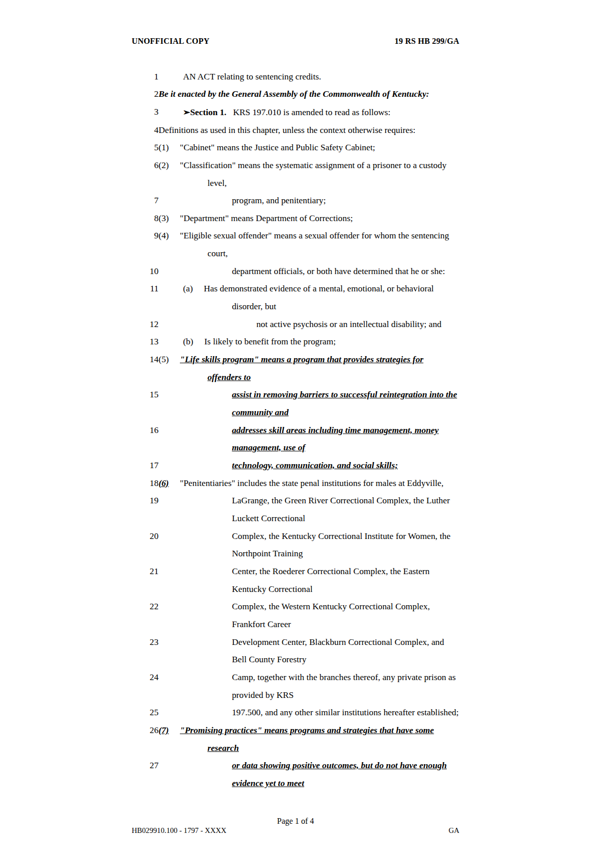Unofficial Copy
19 RS HB 299/GA
| 1 | AN ACT relating to sentencing credits. |
| 2 | Be it enacted by the General Assembly of the Commonwealth of Kentucky: |
| 3 | ➢ Section 1. KRS 197.010 is amended to read as follows: |
| 4 | Definitions as used in this chapter, unless the context otherwise requires: |
| 5 | (1) "Cabinet" means the Justice and Public Safety Cabinet; |
| 6 | (2) "Classification" means the systematic assignment of a prisoner to a custody level, |
| 7 | program, and penitentiary; |
| 8 | (3) "Department" means Department of Corrections; |
| 9 | (4) "Eligible sexual offender" means a sexual offender for whom the sentencing court, |
| 10 | department officials, or both have determined that he or she: |
| 11 | (a) Has demonstrated evidence of a mental, emotional, or behavioral disorder, but |
| 12 | not active psychosis or an intellectual disability; and |
| 13 | (b) Is likely to benefit from the program; |
| 14 | (5) "Life skills program" means a program that provides strategies for offenders to |
| 15 | assist in removing barriers to successful reintegration into the community and |
| 16 | addresses skill areas including time management, money management, use of |
| 17 | technology, communication, and social skills; |
| 18 | (6) "Penitentiaries" includes the state penal institutions for males at Eddyville, |
| 19 | LaGrange, the Green River Correctional Complex, the Luther Luckett Correctional |
| 20 | Complex, the Kentucky Correctional Institute for Women, the Northpoint Training |
| 21 | Center, the Roederer Correctional Complex, the Eastern Kentucky Correctional |
| 22 | Complex, the Western Kentucky Correctional Complex, Frankfort Career |
| 23 | Development Center, Blackburn Correctional Complex, and Bell County Forestry |
| 24 | Camp, together with the branches thereof, any private prison as provided by KRS |
| 25 | 197.500, and any other similar institutions hereafter established; |
| 26 | (7) "Promising practices" means programs and strategies that have some research |
| 27 | or data showing positive outcomes, but do not have enough evidence yet to meet |
Page 1 of 4
HB029910.100 - 1797 - XXXX
GA